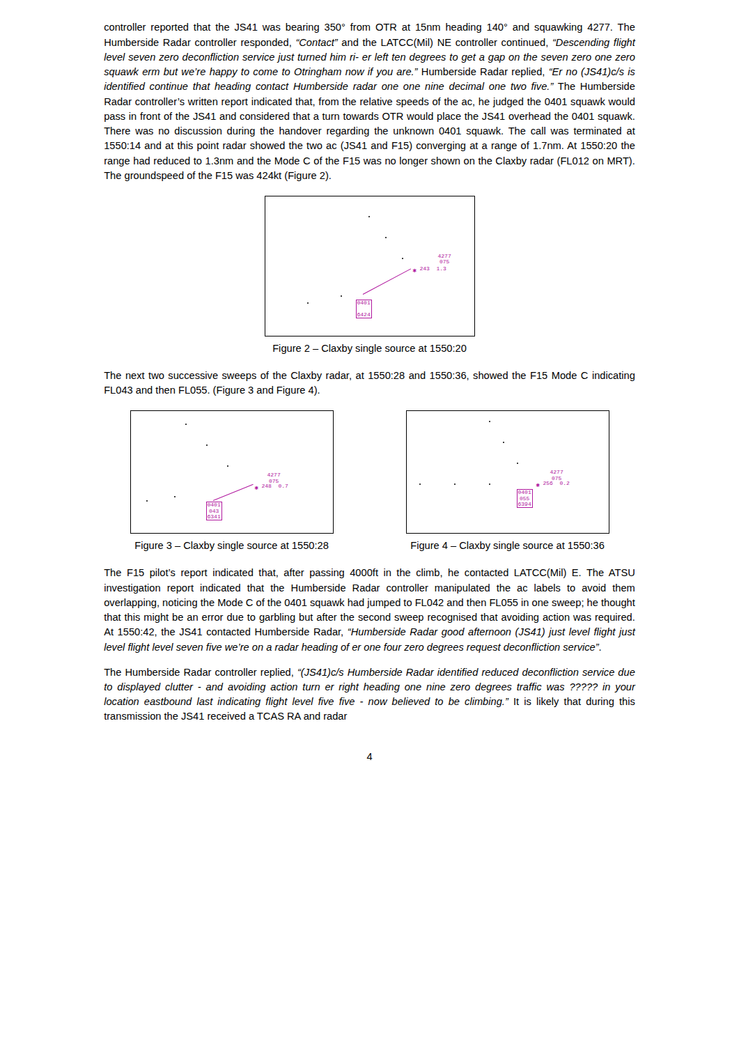controller reported that the JS41 was bearing 350° from OTR at 15nm heading 140° and squawking 4277. The Humberside Radar controller responded, “Contact” and the LATCC(Mil) NE controller continued, “Descending flight level seven zero deconfliction service just turned him ri- er left ten degrees to get a gap on the seven zero one zero squawk erm but we’re happy to come to Otringham now if you are.” Humberside Radar replied, “Er no (JS41)c/s is identified continue that heading contact Humberside radar one one nine decimal one two five.” The Humberside Radar controller’s written report indicated that, from the relative speeds of the ac, he judged the 0401 squawk would pass in front of the JS41 and considered that a turn towards OTR would place the JS41 overhead the 0401 squawk. There was no discussion during the handover regarding the unknown 0401 squawk. The call was terminated at 1550:14 and at this point radar showed the two ac (JS41 and F15) converging at a range of 1.7nm. At 1550:20 the range had reduced to 1.3nm and the Mode C of the F15 was no longer shown on the Claxby radar (FL012 on MRT). The groundspeed of the F15 was 424kt (Figure 2).
4277 075 ✱ 243 1.3 0401 6424
Figure 2 – Claxby single source at 1550:20
The next two successive sweeps of the Claxby radar, at 1550:28 and 1550:36, showed the F15 Mode C indicating FL043 and then FL055. (Figure 3 and Figure 4).
4277 075 ✱ 248 0.7 0401 043 6341
Figure 3 – Claxby single source at 1550:28
4277 075 ✱ 256 0.2 0401 055 6394
Figure 4 – Claxby single source at 1550:36
The F15 pilot’s report indicated that, after passing 4000ft in the climb, he contacted LATCC(Mil) E. The ATSU investigation report indicated that the Humberside Radar controller manipulated the ac labels to avoid them overlapping, noticing the Mode C of the 0401 squawk had jumped to FL042 and then FL055 in one sweep; he thought that this might be an error due to garbling but after the second sweep recognised that avoiding action was required. At 1550:42, the JS41 contacted Humberside Radar, “Humberside Radar good afternoon (JS41) just level flight just level flight level seven five we’re on a radar heading of er one four zero degrees request deconfliction service”.
The Humberside Radar controller replied, “(JS41)c/s Humberside Radar identified reduced deconfliction service due to displayed clutter - and avoiding action turn er right heading one nine zero degrees traffic was ????? in your location eastbound last indicating flight level five five - now believed to be climbing.” It is likely that during this transmission the JS41 received a TCAS RA and radar
4